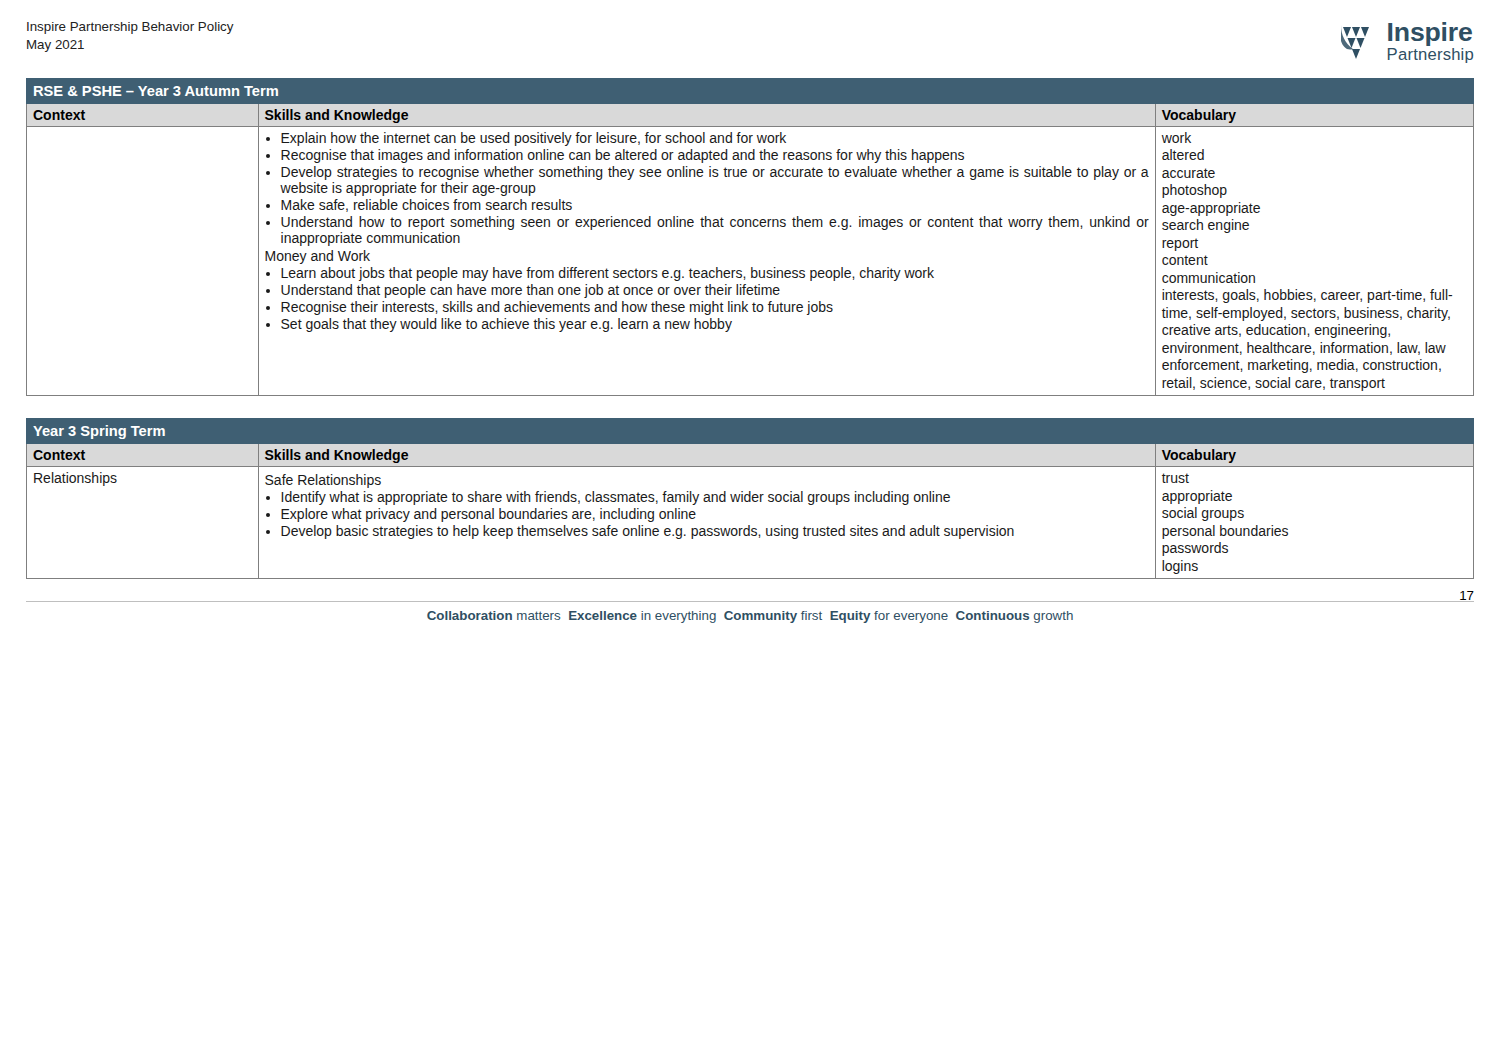Inspire Partnership Behavior Policy
May 2021
Inspire
Partnership
| RSE & PSHE – Year 3 Autumn Term |
| --- |
| Context | Skills and Knowledge | Vocabulary |
| | Explain how the internet can be used positively for leisure, for school and for work Recognise that images and information online can be altered or adapted and the reasons for why this happens Develop strategies to recognise whether something they see online is true or accurate to evaluate whether a game is suitable to play or a website is appropriate for their age-group Make safe, reliable choices from search results Understand how to report something seen or experienced online that concerns them e.g. images or content that worry them, unkind or inappropriate communication Money and Work Learn about jobs that people may have from different sectors e.g. teachers, business people, charity work Understand that people can have more than one job at once or over their lifetime Recognise their interests, skills and achievements and how these might link to future jobs Set goals that they would like to achieve this year e.g. learn a new hobby | work altered accurate photoshop age-appropriate search engine report content communication interests, goals, hobbies, career, part-time, full-time, self-employed, sectors, business, charity, creative arts, education, engineering, environment, healthcare, information, law, law enforcement, marketing, media, construction, retail, science, social care, transport |
| Year 3 Spring Term |
| --- |
| Context | Skills and Knowledge | Vocabulary |
| Relationships | Safe Relationships Identify what is appropriate to share with friends, classmates, family and wider social groups including online Explore what privacy and personal boundaries are, including online Develop basic strategies to help keep themselves safe online e.g. passwords, using trusted sites and adult supervision | trust appropriate social groups personal boundaries passwords logins |
17
Collaboration matters Excellence in everything Community first Equity for everyone Continuous growth